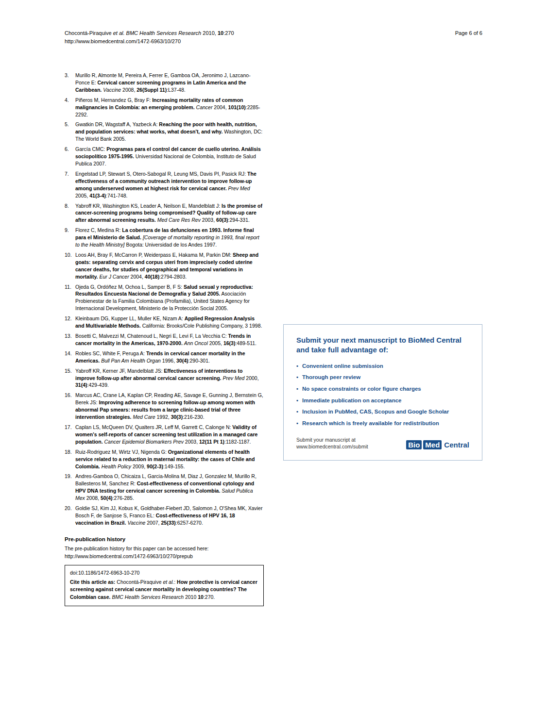Chocontá-Piraquive et al. BMC Health Services Research 2010, 10:270
http://www.biomedcentral.com/1472-6963/10/270
Page 6 of 6
Murillo R, Almonte M, Pereira A, Ferrer E, Gamboa OA, Jeronimo J, Lazcano-Ponce E: Cervical cancer screening programs in Latin America and the Caribbean. Vaccine 2008, 26(Suppl 11):L37-48.
Piñeros M, Hernandez G, Bray F: Increasing mortality rates of common malignancies in Colombia: an emerging problem. Cancer 2004, 101(10):2285-2292.
Gwatkin DR, Wagstaff A, Yazbeck A: Reaching the poor with health, nutrition, and population services: what works, what doesn't, and why. Washington, DC: The World Bank 2005.
García CMC: Programas para el control del cancer de cuello uterino. Análisis sociopolítico 1975-1995. Universidad Nacional de Colombia, Instituto de Salud Publica 2007.
Engelstad LP, Stewart S, Otero-Sabogal R, Leung MS, Davis PI, Pasick RJ: The effectiveness of a community outreach intervention to improve follow-up among underserved women at highest risk for cervical cancer. Prev Med 2005, 41(3-4):741-748.
Yabroff KR, Washington KS, Leader A, Neilson E, Mandelblatt J: Is the promise of cancer-screening programs being compromised? Quality of follow-up care after abnormal screening results. Med Care Res Rev 2003, 60(3):294-331.
Florez C, Medina R: La cobertura de las defunciones en 1993. Informe final para el Ministerio de Salud. [Coverage of mortality reporting in 1993, final report to the Health Ministry] Bogota: Universidad de los Andes 1997.
Loos AH, Bray F, McCarron P, Weiderpass E, Hakama M, Parkin DM: Sheep and goats: separating cervix and corpus uteri from imprecisely coded uterine cancer deaths, for studies of geographical and temporal variations in mortality. Eur J Cancer 2004, 40(18):2794-2803.
Ojeda G, Ordóñez M, Ochoa L, Samper B, F S: Salud sexual y reproductiva: Resultados Encuesta Nacional de Demografía y Salud 2005. Asociación Probienestar de la Familia Colombiana (Profamilia), United States Agency for Internacional Development, Ministerio de la Protección Social 2005.
Kleinbaum DG, Kupper LL, Muller KE, Nizam A: Applied Regression Analysis and Multivariable Methods. California: Brooks/Cole Publishing Company, 3 1998.
Bosetti C, Malvezzi M, Chatenoud L, Negri E, Levi F, La Vecchia C: Trends in cancer mortality in the Americas, 1970-2000. Ann Oncol 2005, 16(3):489-511.
Robles SC, White F, Peruga A: Trends in cervical cancer mortality in the Americas. Bull Pan Am Health Organ 1996, 30(4):290-301.
Yabroff KR, Kerner JF, Mandelblatt JS: Effectiveness of interventions to improve follow-up after abnormal cervical cancer screening. Prev Med 2000, 31(4):429-439.
Marcus AC, Crane LA, Kaplan CP, Reading AE, Savage E, Gunning J, Bernstein G, Berek JS: Improving adherence to screening follow-up among women with abnormal Pap smears: results from a large clinic-based trial of three intervention strategies. Med Care 1992, 30(3):216-230.
Caplan LS, McQueen DV, Qualters JR, Leff M, Garrett C, Calonge N: Validity of women's self-reports of cancer screening test utilization in a managed care population. Cancer Epidemiol Biomarkers Prev 2003, 12(11 Pt 1):1182-1187.
Ruiz-Rodriguez M, Wirtz VJ, Nigenda G: Organizational elements of health service related to a reduction in maternal mortality: the cases of Chile and Colombia. Health Policy 2009, 90(2-3):149-155.
Andres-Gamboa O, Chicaiza L, Garcia-Molina M, Diaz J, Gonzalez M, Murillo R, Ballesteros M, Sanchez R: Cost-effectiveness of conventional cytology and HPV DNA testing for cervical cancer screening in Colombia. Salud Publica Mex 2008, 50(4):276-285.
Goldie SJ, Kim JJ, Kobus K, Goldhaber-Fiebert JD, Salomon J, O'Shea MK, Xavier Bosch F, de Sanjose S, Franco EL: Cost-effectiveness of HPV 16, 18 vaccination in Brazil. Vaccine 2007, 25(33):6257-6270.
Pre-publication history
The pre-publication history for this paper can be accessed here:
http://www.biomedcentral.com/1472-6963/10/270/prepub
doi:10.1186/1472-6963-10-270
Cite this article as: Chocontá-Piraquive et al.: How protective is cervical cancer screening against cervical cancer mortality in developing countries? The Colombian case. BMC Health Services Research 2010 10:270.
Submit your next manuscript to BioMed Central
and take full advantage of:
Convenient online submission
Thorough peer review
No space constraints or color figure charges
Immediate publication on acceptance
Inclusion in PubMed, CAS, Scopus and Google Scholar
Research which is freely available for redistribution
Submit your manuscript at
www.biomedcentral.com/submit
Bio Med Central